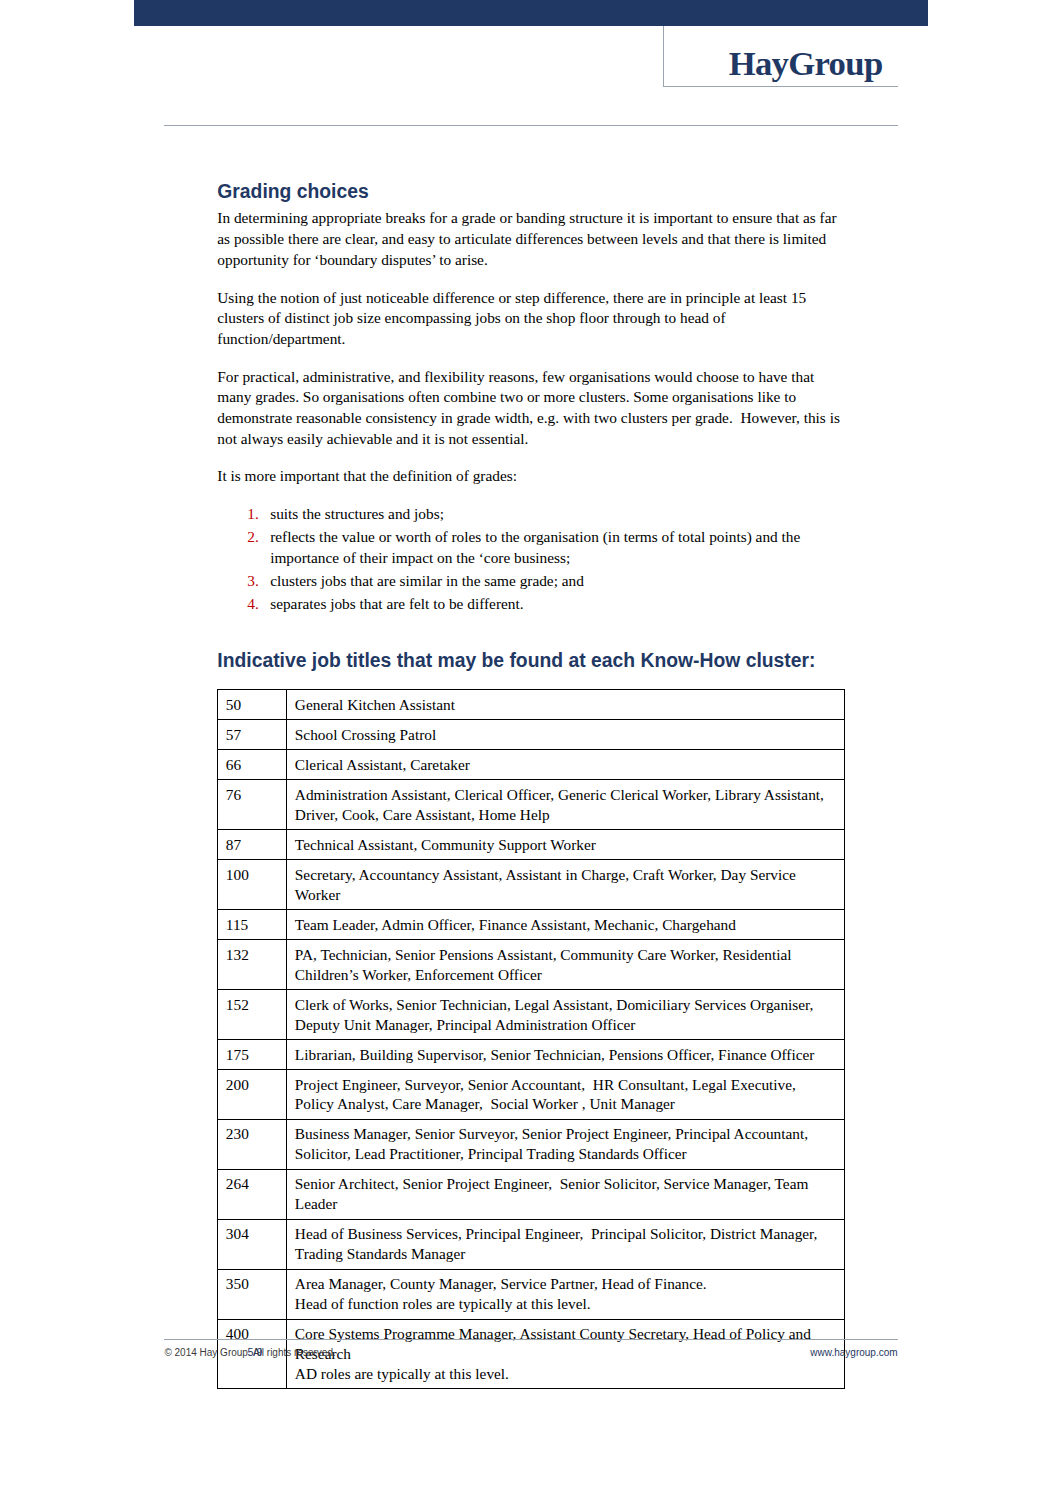HayGroup
Grading choices
In determining appropriate breaks for a grade or banding structure it is important to ensure that as far as possible there are clear, and easy to articulate differences between levels and that there is limited opportunity for ‘boundary disputes’ to arise.
Using the notion of just noticeable difference or step difference, there are in principle at least 15 clusters of distinct job size encompassing jobs on the shop floor through to head of function/department.
For practical, administrative, and flexibility reasons, few organisations would choose to have that many grades. So organisations often combine two or more clusters. Some organisations like to demonstrate reasonable consistency in grade width, e.g. with two clusters per grade. However, this is not always easily achievable and it is not essential.
It is more important that the definition of grades:
suits the structures and jobs;
reflects the value or worth of roles to the organisation (in terms of total points) and the importance of their impact on the ‘core business;
clusters jobs that are similar in the same grade; and
separates jobs that are felt to be different.
Indicative job titles that may be found at each Know-How cluster:
| 50 | General Kitchen Assistant |
| 57 | School Crossing Patrol |
| 66 | Clerical Assistant, Caretaker |
| 76 | Administration Assistant, Clerical Officer, Generic Clerical Worker, Library Assistant, Driver, Cook, Care Assistant, Home Help |
| 87 | Technical Assistant, Community Support Worker |
| 100 | Secretary, Accountancy Assistant, Assistant in Charge, Craft Worker, Day Service Worker |
| 115 | Team Leader, Admin Officer, Finance Assistant, Mechanic, Chargehand |
| 132 | PA, Technician, Senior Pensions Assistant, Community Care Worker, Residential Children’s Worker, Enforcement Officer |
| 152 | Clerk of Works, Senior Technician, Legal Assistant, Domiciliary Services Organiser, Deputy Unit Manager, Principal Administration Officer |
| 175 | Librarian, Building Supervisor, Senior Technician, Pensions Officer, Finance Officer |
| 200 | Project Engineer, Surveyor, Senior Accountant, HR Consultant, Legal Executive, Policy Analyst, Care Manager, Social Worker , Unit Manager |
| 230 | Business Manager, Senior Surveyor, Senior Project Engineer, Principal Accountant, Solicitor, Lead Practitioner, Principal Trading Standards Officer |
| 264 | Senior Architect, Senior Project Engineer, Senior Solicitor, Service Manager, Team Leader |
| 304 | Head of Business Services, Principal Engineer, Principal Solicitor, District Manager, Trading Standards Manager |
| 350 | Area Manager, County Manager, Service Partner, Head of Finance. Head of function roles are typically at this level. |
| 400 | Core Systems Programme Manager, Assistant County Secretary, Head of Policy and Research AD roles are typically at this level. |
© 2014 Hay Group. All rights reserved. www.haygroup.com
5/9